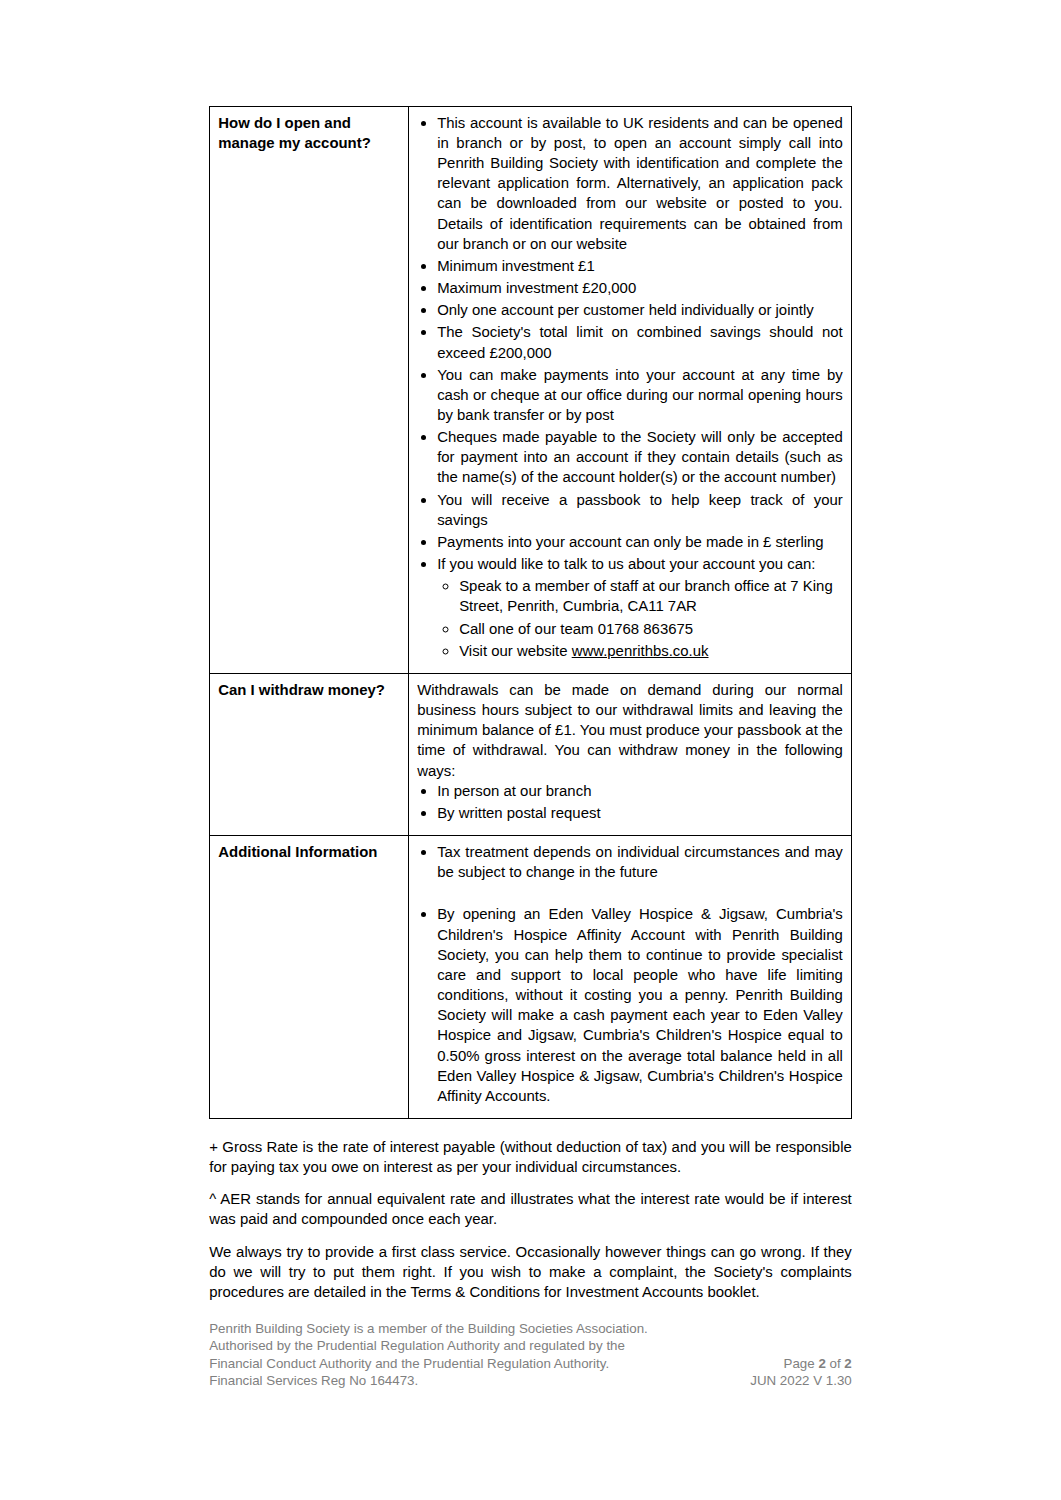| How do I open and manage my account? | This account is available to UK residents and can be opened in branch or by post, to open an account simply call into Penrith Building Society with identification and complete the relevant application form. Alternatively, an application pack can be downloaded from our website or posted to you. Details of identification requirements can be obtained from our branch or on our website Minimum investment £1 Maximum investment £20,000 Only one account per customer held individually or jointly The Society's total limit on combined savings should not exceed £200,000 You can make payments into your account at any time by cash or cheque at our office during our normal opening hours by bank transfer or by post Cheques made payable to the Society will only be accepted for payment into an account if they contain details (such as the name(s) of the account holder(s) or the account number) You will receive a passbook to help keep track of your savings Payments into your account can only be made in £ sterling If you would like to talk to us about your account you can: Speak to a member of staff at our branch office at 7 King Street, Penrith, Cumbria, CA11 7AR Call one of our team 01768 863675 Visit our website www.penrithbs.co.uk |
| Can I withdraw money? | Withdrawals can be made on demand during our normal business hours subject to our withdrawal limits and leaving the minimum balance of £1. You must produce your passbook at the time of withdrawal. You can withdraw money in the following ways: In person at our branch By written postal request |
| Additional Information | Tax treatment depends on individual circumstances and may be subject to change in the future By opening an Eden Valley Hospice & Jigsaw, Cumbria's Children's Hospice Affinity Account with Penrith Building Society, you can help them to continue to provide specialist care and support to local people who have life limiting conditions, without it costing you a penny. Penrith Building Society will make a cash payment each year to Eden Valley Hospice and Jigsaw, Cumbria's Children's Hospice equal to 0.50% gross interest on the average total balance held in all Eden Valley Hospice & Jigsaw, Cumbria's Children's Hospice Affinity Accounts. |
+ Gross Rate is the rate of interest payable (without deduction of tax) and you will be responsible for paying tax you owe on interest as per your individual circumstances.
^ AER stands for annual equivalent rate and illustrates what the interest rate would be if interest was paid and compounded once each year.
We always try to provide a first class service. Occasionally however things can go wrong. If they do we will try to put them right. If you wish to make a complaint, the Society's complaints procedures are detailed in the Terms & Conditions for Investment Accounts booklet.
Penrith Building Society is a member of the Building Societies Association.
Authorised by the Prudential Regulation Authority and regulated by the Financial Conduct Authority and the Prudential Regulation Authority. Financial Services Reg No 164473.
Page 2 of 2
JUN 2022 V 1.30